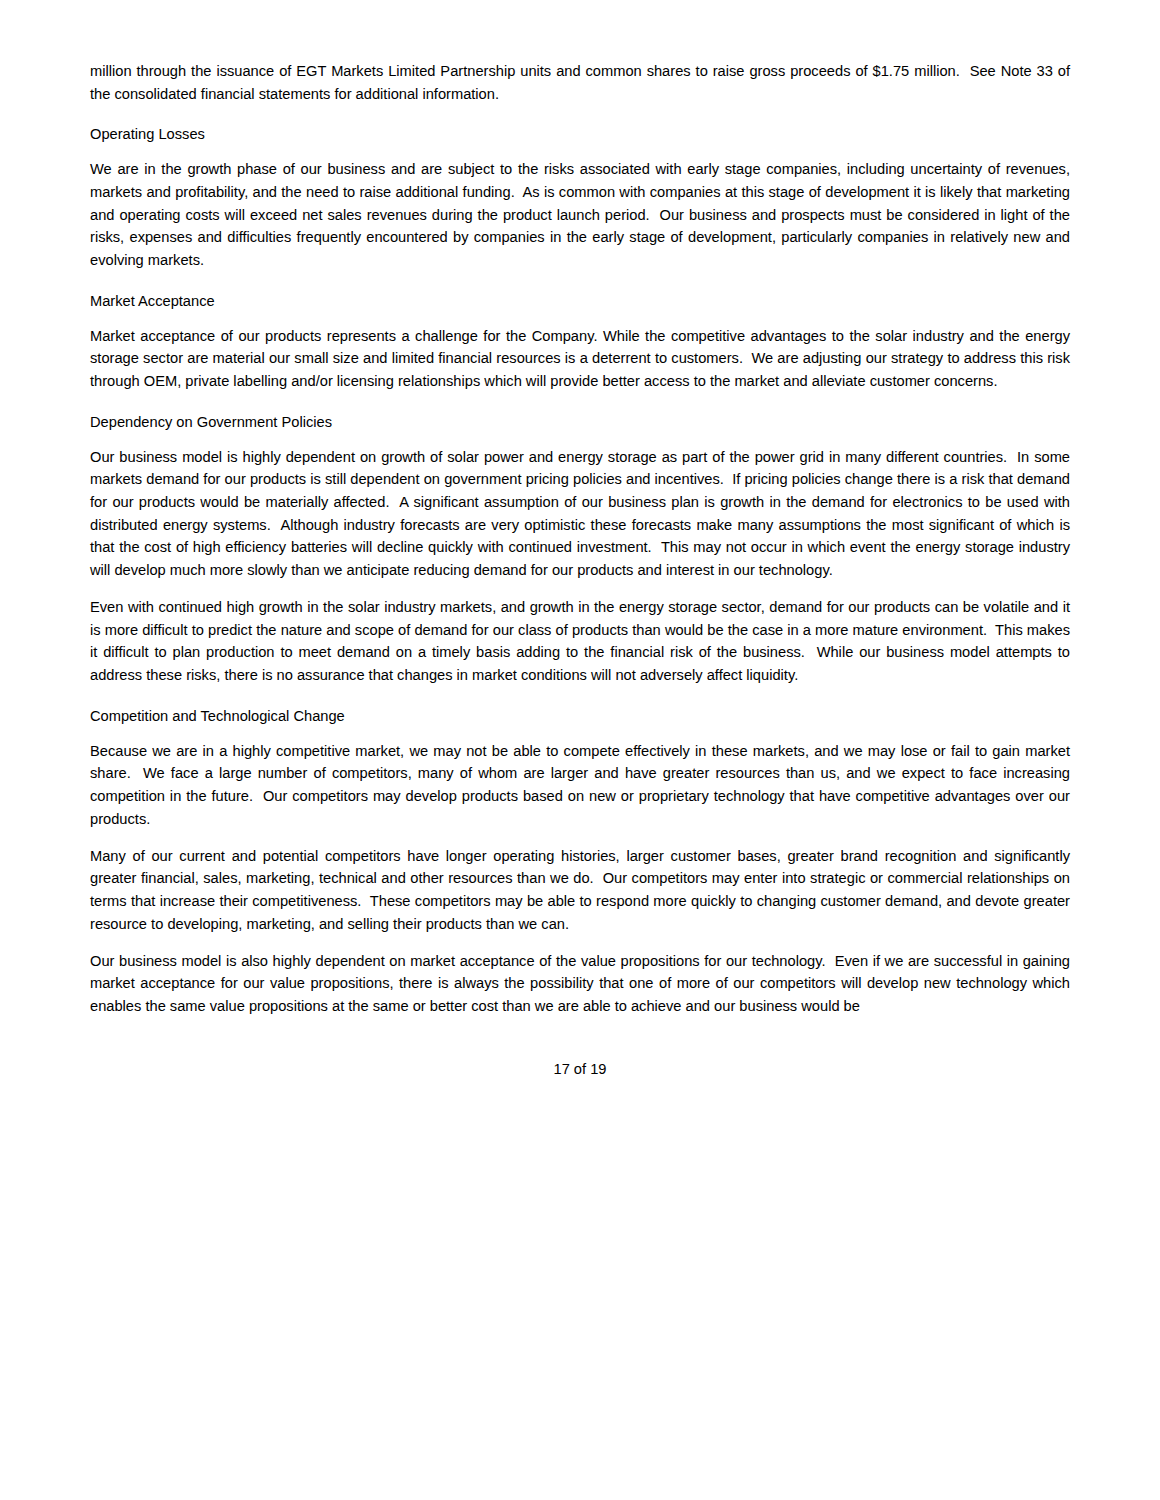million through the issuance of EGT Markets Limited Partnership units and common shares to raise gross proceeds of $1.75 million. See Note 33 of the consolidated financial statements for additional information.
Operating Losses
We are in the growth phase of our business and are subject to the risks associated with early stage companies, including uncertainty of revenues, markets and profitability, and the need to raise additional funding. As is common with companies at this stage of development it is likely that marketing and operating costs will exceed net sales revenues during the product launch period. Our business and prospects must be considered in light of the risks, expenses and difficulties frequently encountered by companies in the early stage of development, particularly companies in relatively new and evolving markets.
Market Acceptance
Market acceptance of our products represents a challenge for the Company. While the competitive advantages to the solar industry and the energy storage sector are material our small size and limited financial resources is a deterrent to customers. We are adjusting our strategy to address this risk through OEM, private labelling and/or licensing relationships which will provide better access to the market and alleviate customer concerns.
Dependency on Government Policies
Our business model is highly dependent on growth of solar power and energy storage as part of the power grid in many different countries. In some markets demand for our products is still dependent on government pricing policies and incentives. If pricing policies change there is a risk that demand for our products would be materially affected. A significant assumption of our business plan is growth in the demand for electronics to be used with distributed energy systems. Although industry forecasts are very optimistic these forecasts make many assumptions the most significant of which is that the cost of high efficiency batteries will decline quickly with continued investment. This may not occur in which event the energy storage industry will develop much more slowly than we anticipate reducing demand for our products and interest in our technology.
Even with continued high growth in the solar industry markets, and growth in the energy storage sector, demand for our products can be volatile and it is more difficult to predict the nature and scope of demand for our class of products than would be the case in a more mature environment. This makes it difficult to plan production to meet demand on a timely basis adding to the financial risk of the business. While our business model attempts to address these risks, there is no assurance that changes in market conditions will not adversely affect liquidity.
Competition and Technological Change
Because we are in a highly competitive market, we may not be able to compete effectively in these markets, and we may lose or fail to gain market share. We face a large number of competitors, many of whom are larger and have greater resources than us, and we expect to face increasing competition in the future. Our competitors may develop products based on new or proprietary technology that have competitive advantages over our products.
Many of our current and potential competitors have longer operating histories, larger customer bases, greater brand recognition and significantly greater financial, sales, marketing, technical and other resources than we do. Our competitors may enter into strategic or commercial relationships on terms that increase their competitiveness. These competitors may be able to respond more quickly to changing customer demand, and devote greater resource to developing, marketing, and selling their products than we can.
Our business model is also highly dependent on market acceptance of the value propositions for our technology. Even if we are successful in gaining market acceptance for our value propositions, there is always the possibility that one of more of our competitors will develop new technology which enables the same value propositions at the same or better cost than we are able to achieve and our business would be
17 of 19